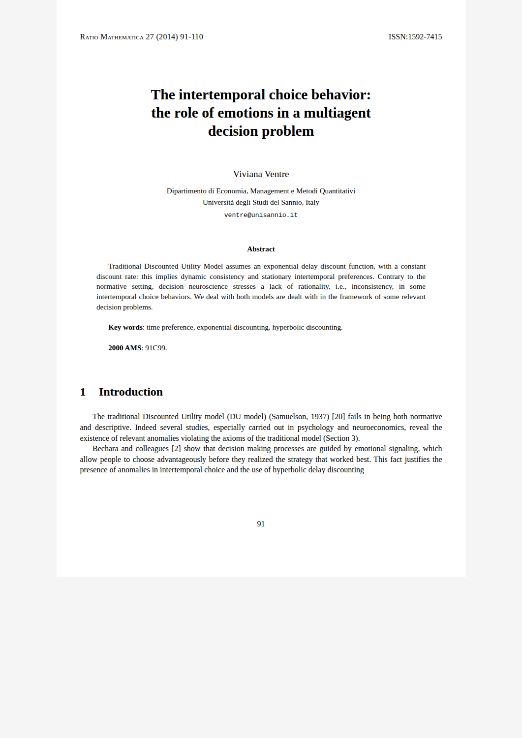Ratio Mathematica 27 (2014) 91-110 ISSN:1592-7415
The intertemporal choice behavior:
the role of emotions in a multiagent
decision problem
Viviana Ventre
Dipartimento di Economia, Management e Metodi Quantitativi
Università degli Studi del Sannio, Italy
ventre@unisannio.it
Abstract
Traditional Discounted Utility Model assumes an exponential delay discount function, with a constant discount rate: this implies dynamic consistency and stationary intertemporal preferences. Contrary to the normative setting, decision neuroscience stresses a lack of rationality, i.e., inconsistency, in some intertemporal choice behaviors. We deal with both models are dealt with in the framework of some relevant decision problems.
Key words: time preference, exponential discounting, hyperbolic discounting.
2000 AMS: 91C99.
1 Introduction
The traditional Discounted Utility model (DU model) (Samuelson, 1937) [20] fails in being both normative and descriptive. Indeed several studies, especially carried out in psychology and neuroeconomics, reveal the existence of relevant anomalies violating the axioms of the traditional model (Section 3).
Bechara and colleagues [2] show that decision making processes are guided by emotional signaling, which allow people to choose advantageously before they realized the strategy that worked best. This fact justifies the presence of anomalies in intertemporal choice and the use of hyperbolic delay discounting
91